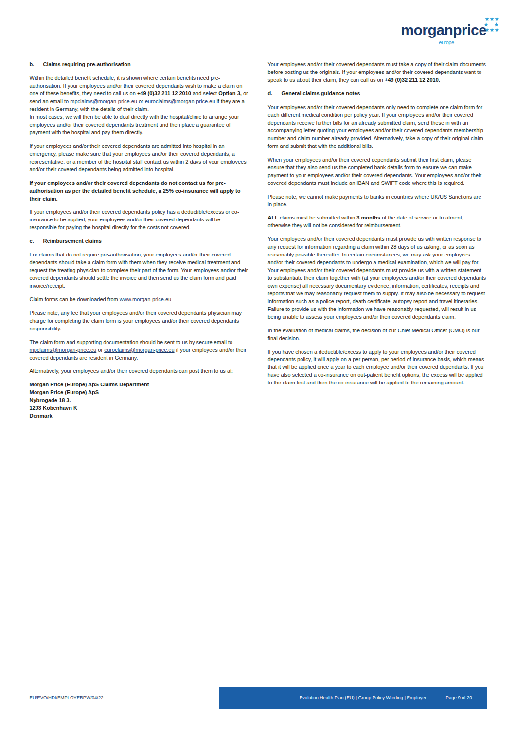★★★
★ ★
★★★ morgan price europe
b. Claims requiring pre-authorisation
Within the detailed benefit schedule, it is shown where certain benefits need pre-authorisation. If your employees and/or their covered dependants wish to make a claim on one of these benefits, they need to call us on +49 (0)32 211 12 2010 and select Option 3, or send an email to mpclaims@morgan-price.eu or euroclaims@morgan-price.eu if they are a resident in Germany, with the details of their claim.
In most cases, we will then be able to deal directly with the hospital/clinic to arrange your employees and/or their covered dependants treatment and then place a guarantee of payment with the hospital and pay them directly.
If your employees and/or their covered dependants are admitted into hospital in an emergency, please make sure that your employees and/or their covered dependants, a representative, or a member of the hospital staff contact us within 2 days of your employees and/or their covered dependants being admitted into hospital.
If your employees and/or their covered dependants do not contact us for pre-authorisation as per the detailed benefit schedule, a 25% co-insurance will apply to their claim.
If your employees and/or their covered dependants policy has a deductible/excess or co-insurance to be applied, your employees and/or their covered dependants will be responsible for paying the hospital directly for the costs not covered.
c. Reimbursement claims
For claims that do not require pre-authorisation, your employees and/or their covered dependants should take a claim form with them when they receive medical treatment and request the treating physician to complete their part of the form. Your employees and/or their covered dependants should settle the invoice and then send us the claim form and paid invoice/receipt.
Claim forms can be downloaded from www.morgan-price.eu
Please note, any fee that your employees and/or their covered dependants physician may charge for completing the claim form is your employees and/or their covered dependants responsibility.
The claim form and supporting documentation should be sent to us by secure email to mpclaims@morgan-price.eu or euroclaims@morgan-price.eu if your employees and/or their covered dependants are resident in Germany.
Alternatively, your employees and/or their covered dependants can post them to us at:
Morgan Price (Europe) ApS Claims Department Morgan Price (Europe) ApS Nybrogade 18 3. 1203 Kobenhavn K Denmark
Your employees and/or their covered dependants must take a copy of their claim documents before posting us the originals. If your employees and/or their covered dependants want to speak to us about their claim, they can call us on +49 (0)32 211 12 2010.
d. General claims guidance notes
Your employees and/or their covered dependants only need to complete one claim form for each different medical condition per policy year. If your employees and/or their covered dependants receive further bills for an already submitted claim, send these in with an accompanying letter quoting your employees and/or their covered dependants membership number and claim number already provided. Alternatively, take a copy of their original claim form and submit that with the additional bills.
When your employees and/or their covered dependants submit their first claim, please ensure that they also send us the completed bank details form to ensure we can make payment to your employees and/or their covered dependants. Your employees and/or their covered dependants must include an IBAN and SWIFT code where this is required.
Please note, we cannot make payments to banks in countries where UK/US Sanctions are in place.
ALL claims must be submitted within 3 months of the date of service or treatment, otherwise they will not be considered for reimbursement.
Your employees and/or their covered dependants must provide us with written response to any request for information regarding a claim within 28 days of us asking, or as soon as reasonably possible thereafter. In certain circumstances, we may ask your employees and/or their covered dependants to undergo a medical examination, which we will pay for. Your employees and/or their covered dependants must provide us with a written statement to substantiate their claim together with (at your employees and/or their covered dependants own expense) all necessary documentary evidence, information, certificates, receipts and reports that we may reasonably request them to supply. It may also be necessary to request information such as a police report, death certificate, autopsy report and travel itineraries. Failure to provide us with the information we have reasonably requested, will result in us being unable to assess your employees and/or their covered dependants claim.
In the evaluation of medical claims, the decision of our Chief Medical Officer (CMO) is our final decision.
If you have chosen a deductible/excess to apply to your employees and/or their covered dependants policy, it will apply on a per person, per period of insurance basis, which means that it will be applied once a year to each employee and/or their covered dependants. If you have also selected a co-insurance on out-patient benefit options, the excess will be applied to the claim first and then the co-insurance will be applied to the remaining amount.
EU/EVO/HDI/EMPLOYERPW/04/22
Evolution Health Plan (EU) | Group Policy Wording | Employer Page 9 of 20